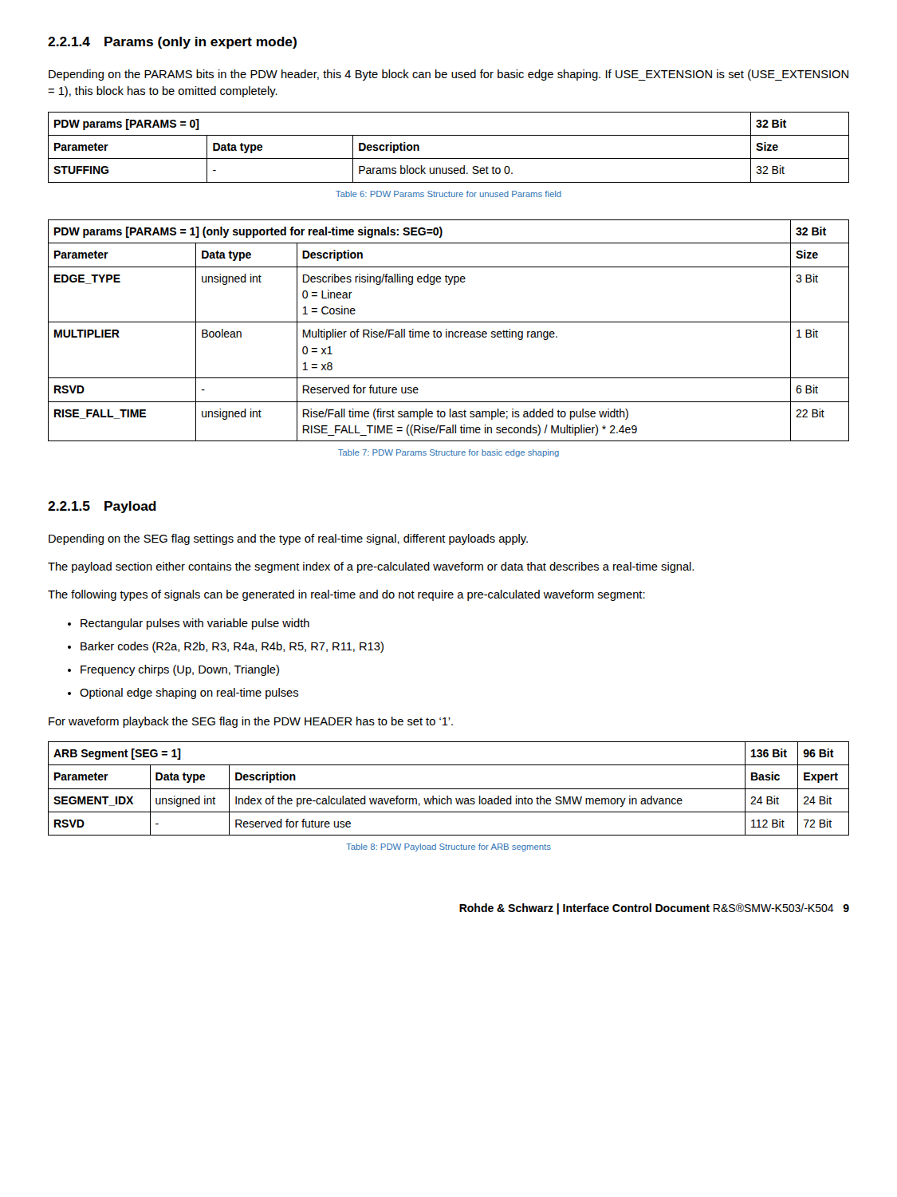2.2.1.4 Params (only in expert mode)
Depending on the PARAMS bits in the PDW header, this 4 Byte block can be used for basic edge shaping. If USE_EXTENSION is set (USE_EXTENSION = 1), this block has to be omitted completely.
Table 6: PDW Params Structure for unused Params field
| PDW params [PARAMS = 0] | 32 Bit |
| --- | --- |
| Parameter | Data type | Description | Size |
| STUFFING | - | Params block unused. Set to 0. | 32 Bit |
Table 7: PDW Params Structure for basic edge shaping
| PDW params [PARAMS = 1] (only supported for real-time signals: SEG=0) | 32 Bit |
| --- | --- |
| Parameter | Data type | Description | Size |
| EDGE_TYPE | unsigned int | Describes rising/falling edge type 0 = Linear 1 = Cosine | 3 Bit |
| MULTIPLIER | Boolean | Multiplier of Rise/Fall time to increase setting range. 0 = x1 1 = x8 | 1 Bit |
| RSVD | - | Reserved for future use | 6 Bit |
| RISE_FALL_TIME | unsigned int | Rise/Fall time (first sample to last sample; is added to pulse width) RISE_FALL_TIME = ((Rise/Fall time in seconds) / Multiplier) * 2.4e9 | 22 Bit |
2.2.1.5 Payload
Depending on the SEG flag settings and the type of real-time signal, different payloads apply.
The payload section either contains the segment index of a pre-calculated waveform or data that describes a real-time signal.
The following types of signals can be generated in real-time and do not require a pre-calculated waveform segment:
Rectangular pulses with variable pulse width
Barker codes (R2a, R2b, R3, R4a, R4b, R5, R7, R11, R13)
Frequency chirps (Up, Down, Triangle)
Optional edge shaping on real-time pulses
For waveform playback the SEG flag in the PDW HEADER has to be set to ‘1’.
Table 8: PDW Payload Structure for ARB segments
| ARB Segment [SEG = 1] | 136 Bit | 96 Bit |
| --- | --- | --- |
| Parameter | Data type | Description | Basic | Expert |
| SEGMENT_IDX | unsigned int | Index of the pre-calculated waveform, which was loaded into the SMW memory in advance | 24 Bit | 24 Bit |
| RSVD | - | Reserved for future use | 112 Bit | 72 Bit |
Rohde & Schwarz | Interface Control Document R&S®SMW-K503/-K504 9